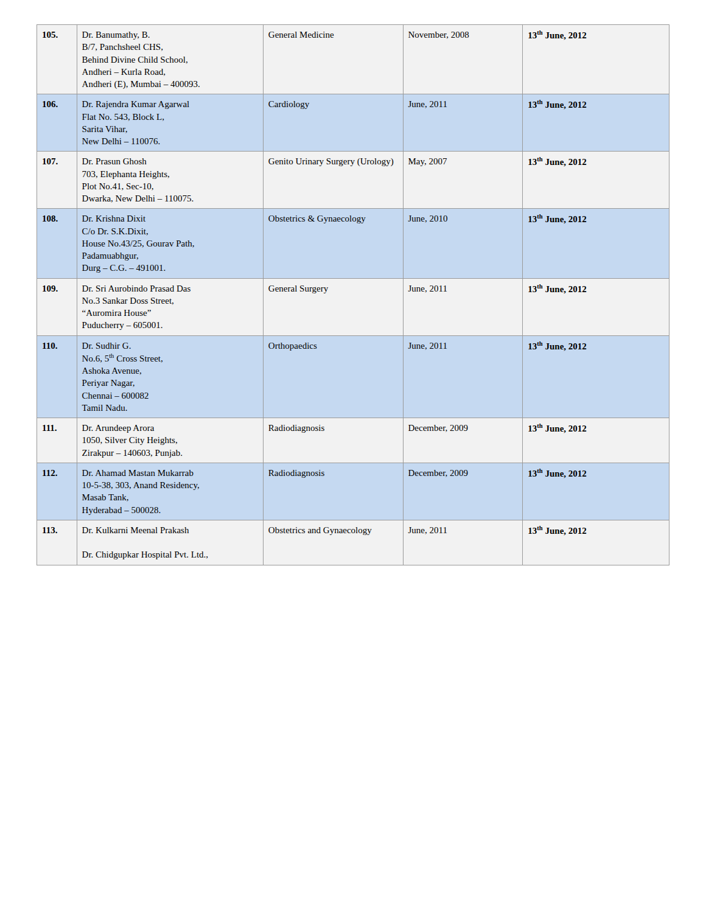| 105. | Dr. Banumathy, B. B/7, Panchsheel CHS, Behind Divine Child School, Andheri – Kurla Road, Andheri (E), Mumbai – 400093. | General Medicine | November, 2008 | 13 th June, 2012 |
| 106. | Dr. Rajendra Kumar Agarwal Flat No. 543, Block L, Sarita Vihar, New Delhi – 110076. | Cardiology | June, 2011 | 13 th June, 2012 |
| 107. | Dr. Prasun Ghosh 703, Elephanta Heights, Plot No.41, Sec-10, Dwarka, New Delhi – 110075. | Genito Urinary Surgery (Urology) | May, 2007 | 13 th June, 2012 |
| 108. | Dr. Krishna Dixit C/o Dr. S.K.Dixit, House No.43/25, Gourav Path, Padamuabhgur, Durg – C.G. – 491001. | Obstetrics & Gynaecology | June, 2010 | 13 th June, 2012 |
| 109. | Dr. Sri Aurobindo Prasad Das No.3 Sankar Doss Street, “Auromira House” Puducherry – 605001. | General Surgery | June, 2011 | 13 th June, 2012 |
| 110. | Dr. Sudhir G. No.6, 5 th Cross Street, Ashoka Avenue, Periyar Nagar, Chennai – 600082 Tamil Nadu. | Orthopaedics | June, 2011 | 13 th June, 2012 |
| 111. | Dr. Arundeep Arora 1050, Silver City Heights, Zirakpur – 140603, Punjab. | Radiodiagnosis | December, 2009 | 13 th June, 2012 |
| 112. | Dr. Ahamad Mastan Mukarrab 10-5-38, 303, Anand Residency, Masab Tank, Hyderabad – 500028. | Radiodiagnosis | December, 2009 | 13 th June, 2012 |
| 113. | Dr. Kulkarni Meenal Prakash Dr. Chidgupkar Hospital Pvt. Ltd., | Obstetrics and Gynaecology | June, 2011 | 13 th June, 2012 |